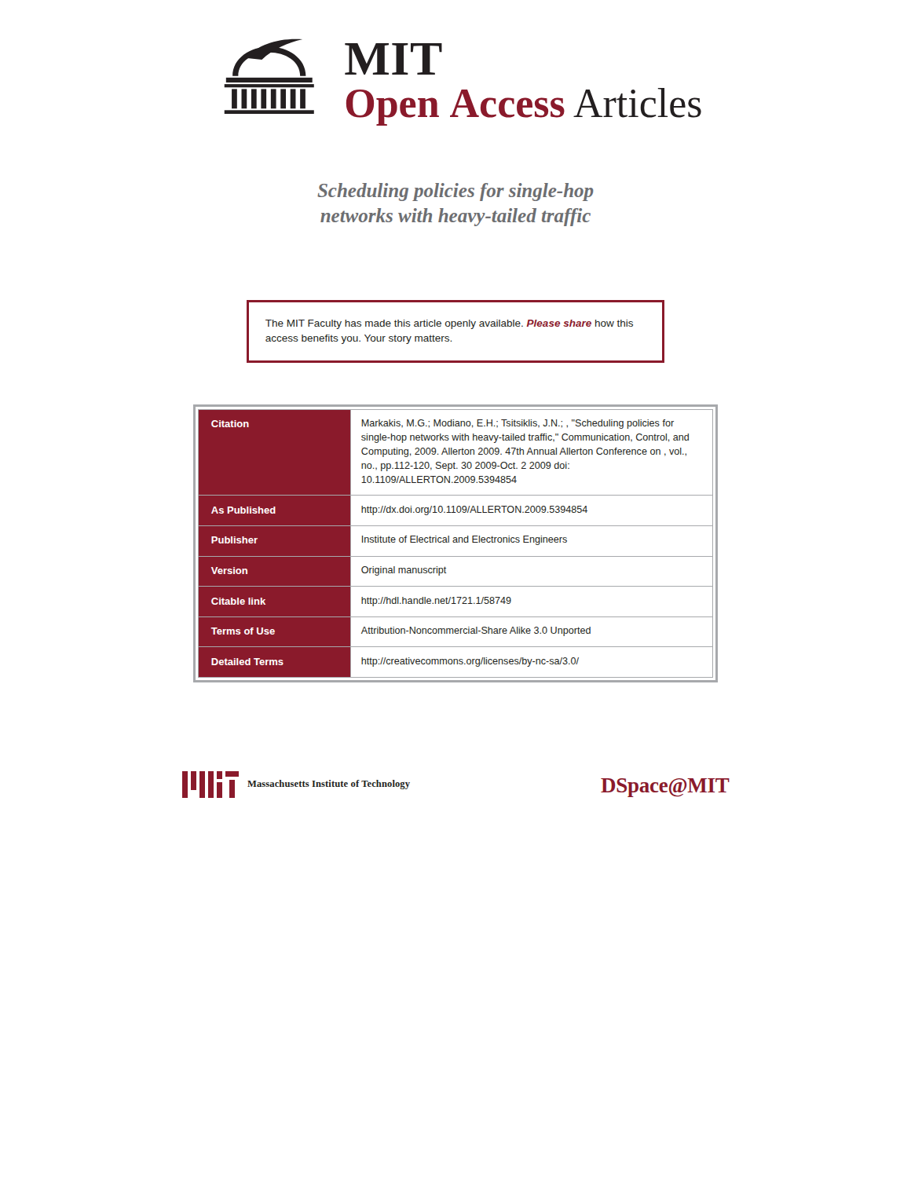MIT
Open Access Articles
Scheduling policies for single-hop
networks with heavy-tailed traffic
The MIT Faculty has made this article openly available. Please share how this access benefits you. Your story matters.
| Citation | Markakis, M.G.; Modiano, E.H.; Tsitsiklis, J.N.; , "Scheduling policies for single-hop networks with heavy-tailed traffic," Communication, Control, and Computing, 2009. Allerton 2009. 47th Annual Allerton Conference on , vol., no., pp.112-120, Sept. 30 2009-Oct. 2 2009 doi: 10.1109/ALLERTON.2009.5394854 |
| As Published | http://dx.doi.org/10.1109/ALLERTON.2009.5394854 |
| Publisher | Institute of Electrical and Electronics Engineers |
| Version | Original manuscript |
| Citable link | http://hdl.handle.net/1721.1/58749 |
| Terms of Use | Attribution-Noncommercial-Share Alike 3.0 Unported |
| Detailed Terms | http://creativecommons.org/licenses/by-nc-sa/3.0/ |
Massachusetts Institute of Technology
DSpace@MIT